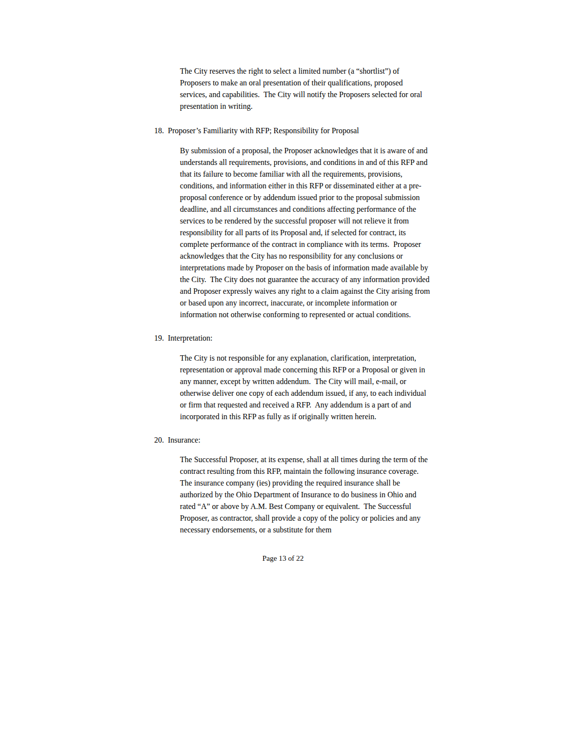The City reserves the right to select a limited number (a “shortlist”) of Proposers to make an oral presentation of their qualifications, proposed services, and capabilities. The City will notify the Proposers selected for oral presentation in writing.
18. Proposer’s Familiarity with RFP; Responsibility for Proposal
By submission of a proposal, the Proposer acknowledges that it is aware of and understands all requirements, provisions, and conditions in and of this RFP and that its failure to become familiar with all the requirements, provisions, conditions, and information either in this RFP or disseminated either at a pre-proposal conference or by addendum issued prior to the proposal submission deadline, and all circumstances and conditions affecting performance of the services to be rendered by the successful proposer will not relieve it from responsibility for all parts of its Proposal and, if selected for contract, its complete performance of the contract in compliance with its terms. Proposer acknowledges that the City has no responsibility for any conclusions or interpretations made by Proposer on the basis of information made available by the City. The City does not guarantee the accuracy of any information provided and Proposer expressly waives any right to a claim against the City arising from or based upon any incorrect, inaccurate, or incomplete information or information not otherwise conforming to represented or actual conditions.
19. Interpretation:
The City is not responsible for any explanation, clarification, interpretation, representation or approval made concerning this RFP or a Proposal or given in any manner, except by written addendum. The City will mail, e-mail, or otherwise deliver one copy of each addendum issued, if any, to each individual or firm that requested and received a RFP. Any addendum is a part of and incorporated in this RFP as fully as if originally written herein.
20. Insurance:
The Successful Proposer, at its expense, shall at all times during the term of the contract resulting from this RFP, maintain the following insurance coverage. The insurance company (ies) providing the required insurance shall be authorized by the Ohio Department of Insurance to do business in Ohio and rated “A” or above by A.M. Best Company or equivalent. The Successful Proposer, as contractor, shall provide a copy of the policy or policies and any necessary endorsements, or a substitute for them
Page 13 of 22